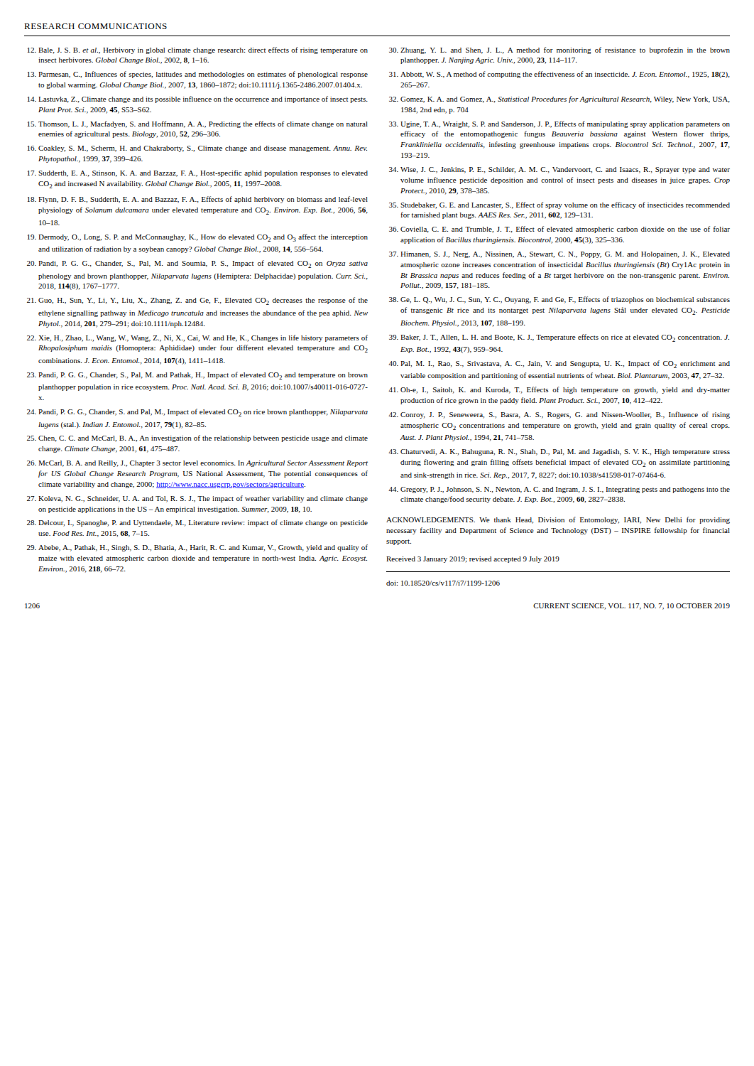RESEARCH COMMUNICATIONS
Bale, J. S. B. et al., Herbivory in global climate change research: direct effects of rising temperature on insect herbivores. Global Change Biol., 2002, 8, 1–16.
Parmesan, C., Influences of species, latitudes and methodologies on estimates of phenological response to global warming. Global Change Biol., 2007, 13, 1860–1872; doi:10.1111/j.1365-2486.2007.01404.x.
Lastuvka, Z., Climate change and its possible influence on the occurrence and importance of insect pests. Plant Prot. Sci., 2009, 45, S53–S62.
Thomson, L. J., Macfadyen, S. and Hoffmann, A. A., Predicting the effects of climate change on natural enemies of agricultural pests. Biology, 2010, 52, 296–306.
Coakley, S. M., Scherm, H. and Chakraborty, S., Climate change and disease management. Annu. Rev. Phytopathol., 1999, 37, 399–426.
Sudderth, E. A., Stinson, K. A. and Bazzaz, F. A., Host-specific aphid population responses to elevated CO2 and increased N availability. Global Change Biol., 2005, 11, 1997–2008.
Flynn, D. F. B., Sudderth, E. A. and Bazzaz, F. A., Effects of aphid herbivory on biomass and leaf-level physiology of Solanum dulcamara under elevated temperature and CO2. Environ. Exp. Bot., 2006, 56, 10–18.
Dermody, O., Long, S. P. and McConnaughay, K., How do elevated CO2 and O3 affect the interception and utilization of radiation by a soybean canopy? Global Change Biol., 2008, 14, 556–564.
Pandi, P. G. G., Chander, S., Pal, M. and Soumia, P. S., Impact of elevated CO2 on Oryza sativa phenology and brown planthopper, Nilaparvata lugens (Hemiptera: Delphacidae) population. Curr. Sci., 2018, 114(8), 1767–1777.
Guo, H., Sun, Y., Li, Y., Liu, X., Zhang, Z. and Ge, F., Elevated CO2 decreases the response of the ethylene signalling pathway in Medicago truncatula and increases the abundance of the pea aphid. New Phytol., 2014, 201, 279–291; doi:10.1111/nph.12484.
Xie, H., Zhao, L., Wang, W., Wang, Z., Ni, X., Cai, W. and He, K., Changes in life history parameters of Rhopalosiphum maidis (Homoptera: Aphididae) under four different elevated temperature and CO2 combinations. J. Econ. Entomol., 2014, 107(4), 1411–1418.
Pandi, P. G. G., Chander, S., Pal, M. and Pathak, H., Impact of elevated CO2 and temperature on brown planthopper population in rice ecosystem. Proc. Natl. Acad. Sci. B, 2016; doi:10.1007/s40011-016-0727-x.
Pandi, P. G. G., Chander, S. and Pal, M., Impact of elevated CO2 on rice brown planthopper, Nilaparvata lugens (stal.). Indian J. Entomol., 2017, 79(1), 82–85.
Chen, C. C. and McCarl, B. A., An investigation of the relationship between pesticide usage and climate change. Climate Change, 2001, 61, 475–487.
McCarl, B. A. and Reilly, J., Chapter 3 sector level economics. In Agricultural Sector Assessment Report for US Global Change Research Program, US National Assessment, The potential consequences of climate variability and change, 2000; http://www.nacc.usgcrp.gov/sectors/agriculture.
Koleva, N. G., Schneider, U. A. and Tol, R. S. J., The impact of weather variability and climate change on pesticide applications in the US – An empirical investigation. Summer, 2009, 18, 10.
Delcour, I., Spanoghe, P. and Uyttendaele, M., Literature review: impact of climate change on pesticide use. Food Res. Int., 2015, 68, 7–15.
Abebe, A., Pathak, H., Singh, S. D., Bhatia, A., Harit, R. C. and Kumar, V., Growth, yield and quality of maize with elevated atmospheric carbon dioxide and temperature in north-west India. Agric. Ecosyst. Environ., 2016, 218, 66–72.
Zhuang, Y. L. and Shen, J. L., A method for monitoring of resistance to buprofezin in the brown planthopper. J. Nanjing Agric. Univ., 2000, 23, 114–117.
Abbott, W. S., A method of computing the effectiveness of an insecticide. J. Econ. Entomol., 1925, 18(2), 265–267.
Gomez, K. A. and Gomez, A., Statistical Procedures for Agricultural Research, Wiley, New York, USA, 1984, 2nd edn, p. 704
Ugine, T. A., Wraight, S. P. and Sanderson, J. P., Effects of manipulating spray application parameters on efficacy of the entomopathogenic fungus Beauveria bassiana against Western flower thrips, Frankliniella occidentalis, infesting greenhouse impatiens crops. Biocontrol Sci. Technol., 2007, 17, 193–219.
Wise, J. C., Jenkins, P. E., Schilder, A. M. C., Vandervoort, C. and Isaacs, R., Sprayer type and water volume influence pesticide deposition and control of insect pests and diseases in juice grapes. Crop Protect., 2010, 29, 378–385.
Studebaker, G. E. and Lancaster, S., Effect of spray volume on the efficacy of insecticides recommended for tarnished plant bugs. AAES Res. Ser., 2011, 602, 129–131.
Coviella, C. E. and Trumble, J. T., Effect of elevated atmospheric carbon dioxide on the use of foliar application of Bacillus thuringiensis. Biocontrol, 2000, 45(3), 325–336.
Himanen, S. J., Nerg, A., Nissinen, A., Stewart, C. N., Poppy, G. M. and Holopainen, J. K., Elevated atmospheric ozone increases concentration of insecticidal Bacillus thuringiensis (Bt) Cry1Ac protein in Bt Brassica napus and reduces feeding of a Bt target herbivore on the non-transgenic parent. Environ. Pollut., 2009, 157, 181–185.
Ge, L. Q., Wu, J. C., Sun, Y. C., Ouyang, F. and Ge, F., Effects of triazophos on biochemical substances of transgenic Bt rice and its nontarget pest Nilaparvata lugens Stål under elevated CO2. Pesticide Biochem. Physiol., 2013, 107, 188–199.
Baker, J. T., Allen, L. H. and Boote, K. J., Temperature effects on rice at elevated CO2 concentration. J. Exp. Bot., 1992, 43(7), 959–964.
Pal, M. I., Rao, S., Srivastava, A. C., Jain, V. and Sengupta, U. K., Impact of CO2 enrichment and variable composition and partitioning of essential nutrients of wheat. Biol. Plantarum, 2003, 47, 27–32.
Oh-e, I., Saitoh, K. and Kuroda, T., Effects of high temperature on growth, yield and dry-matter production of rice grown in the paddy field. Plant Product. Sci., 2007, 10, 412–422.
Conroy, J. P., Seneweera, S., Basra, A. S., Rogers, G. and Nissen-Wooller, B., Influence of rising atmospheric CO2 concentrations and temperature on growth, yield and grain quality of cereal crops. Aust. J. Plant Physiol., 1994, 21, 741–758.
Chaturvedi, A. K., Bahuguna, R. N., Shah, D., Pal, M. and Jagadish, S. V. K., High temperature stress during flowering and grain filling offsets beneficial impact of elevated CO2 on assimilate partitioning and sink-strength in rice. Sci. Rep., 2017, 7, 8227; doi:10.1038/s41598-017-07464-6.
Gregory, P. J., Johnson, S. N., Newton, A. C. and Ingram, J. S. I., Integrating pests and pathogens into the climate change/food security debate. J. Exp. Bot., 2009, 60, 2827–2838.
ACKNOWLEDGEMENTS. We thank Head, Division of Entomology, IARI, New Delhi for providing necessary facility and Department of Science and Technology (DST) – INSPIRE fellowship for financial support.
Received 3 January 2019; revised accepted 9 July 2019
doi: 10.18520/cs/v117/i7/1199-1206
1206 CURRENT SCIENCE, VOL. 117, NO. 7, 10 OCTOBER 2019